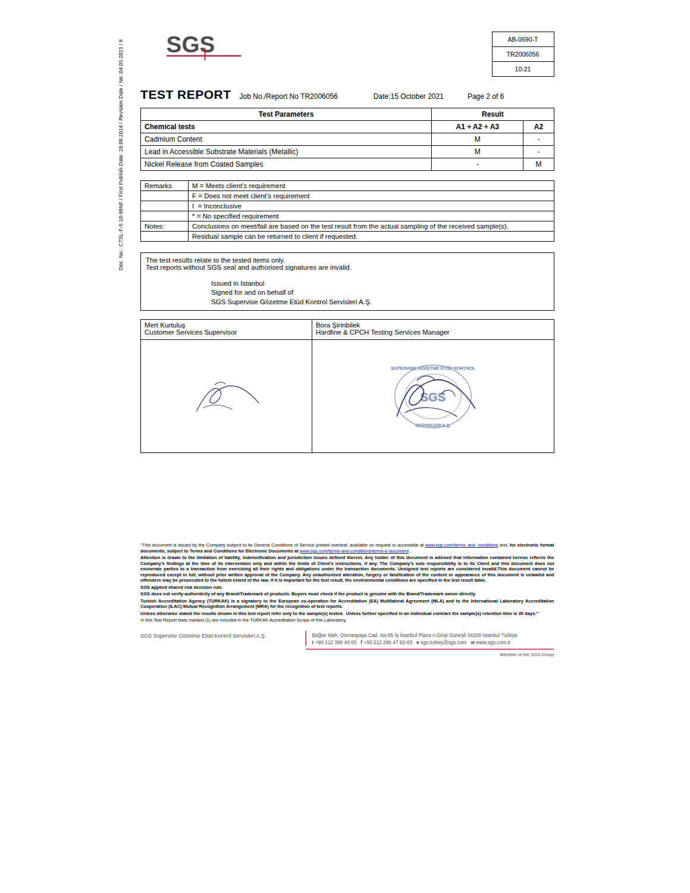Doc. No.: CTSL-F-5.10-98NF / First Publish Date: 28.08.2014 / Revision Date / No.:04.03.2021 / 8
SGS
AB-0690-T
TR2006056
10-21
TEST REPORT Job No./Report No TR2006056 Date:15 October 2021 Page 2 of 6
| Test Parameters | Result |
| --- | --- |
| Chemical tests | A1 + A2 + A3 | A2 |
| Cadmium Content | M | - |
| Lead in Accessible Substrate Materials (Metallic) | M | - |
| Nickel Release from Coated Samples | - | M |
| Remarks | M = Meets client’s requirement |
| | F = Does not meet client’s requirement |
| | I = Inconclusive |
| | * = No specified requirement |
| Notes: | Conclusions on meet/fail are based on the test result from the actual sampling of the received sample(s). |
| | Residual sample can be returned to client if requested. |
The test results relate to the tested items only.
Test reports without SGS seal and authorised signatures are invalid.
Issued in Istanbul
Signed for and on behalf of
SGS Supervise Gözetme Etüd Kontrol Servisleri A.Ş.
| Mert Kurtuluş Customer Services Supervisor | Bora Şirinbilek Hardline & CPCH Testing Services Manager |
| | SUPERVISE GÖZETME ETÜD KONTROL SERVISLERI A.Ş. SGS |
“This document is issued by the Company subject to its General Conditions of Service printed overleaf, available on request or accessible at www.sgs.com/terms_and_conditions and, for electronic format documents, subject to Terms and Conditions for Electronic Documents at www.sgs.com/terms-and-conditions/terms-e-document .
Attention is drawn to the limitation of liability, indemnification and jurisdiction issues defined therein. Any holder of this document is advised that information contained hereon reflects the Company’s findings at the time of its intervention only and within the limits of Client’s instructions, if any. The Company’s sole responsibility is to its Client and this document does not exonerate parties to a transaction from exercising all their rights and obligations under the transaction documents. Unsigned test reports are considered invalid.This document cannot be reproduced except in full, without prior written approval of the Company. Any unauthorized alteration, forgery or falsification of the content or appearance of this document is unlawful and offenders may be prosecuted to the fullest extent of the law. If it is important for the test result, the environmental conditions are specified in the test result table.
SGS applied shared risk decision rule.
SGS does not verify authenticity of any Brand/Trademark of products. Buyers must check if the product is genuine with the Brand/Trademark owner directly.
Turkish Accreditation Agency (TURKAK) is a signatory to the European co-operation for Accreditation (EA) Multilateral Agreement (MLA) and to the International Laboratory Accreditation Cooperation (ILAC) Mutual Recognition Arrangement (MRA) for the recognition of test reports.
Unless otherwise stated the results shown in this test report refer only to the sample(s) tested. Unless further specified in an individual contract the sample(s) retention time is 30 days.”
In this Test Report tests marked (1) are included in the TURKAK Accreditation Scope of this Laboratory.
SGS Supervise Gözetme Etüd Kontrol Servisleri A.Ş. Bağlar Mah. Osmanpaşa Cad. No:95 İş İstanbul Plaza A Girişi Güneşli 34209 İstanbul Türkiye t +90 212 368 40 00 f +90 212 296 47 82-83 e sgs.turkey@sgs.com w www.sgs.com.tr Member of the SGS Group